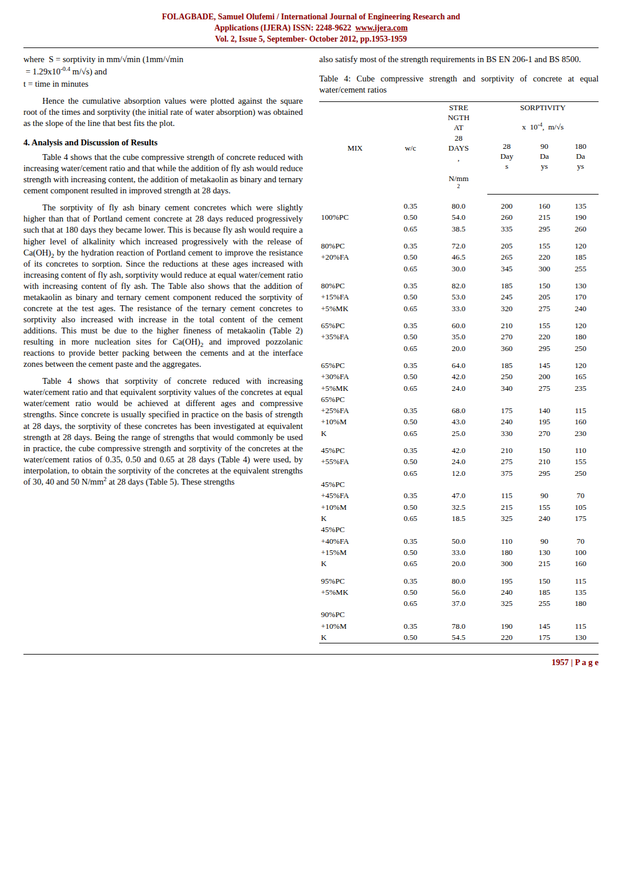FOLAGBADE, Samuel Olufemi / International Journal of Engineering Research and
Applications (IJERA) ISSN: 2248-9622 www.ijera.com
Vol. 2, Issue 5, September- October 2012, pp.1953-1959
where S = sorptivity in mm/√min (1mm/√min
= 1.29x10-0.4 m/√s) and
t = time in minutes
Hence the cumulative absorption values were plotted against the square root of the times and sorptivity (the initial rate of water absorption) was obtained as the slope of the line that best fits the plot.
4. Analysis and Discussion of Results
Table 4 shows that the cube compressive strength of concrete reduced with increasing water/cement ratio and that while the addition of fly ash would reduce strength with increasing content, the addition of metakaolin as binary and ternary cement component resulted in improved strength at 28 days.
The sorptivity of fly ash binary cement concretes which were slightly higher than that of Portland cement concrete at 28 days reduced progressively such that at 180 days they became lower. This is because fly ash would require a higher level of alkalinity which increased progressively with the release of Ca(OH)2 by the hydration reaction of Portland cement to improve the resistance of its concretes to sorption. Since the reductions at these ages increased with increasing content of fly ash, sorptivity would reduce at equal water/cement ratio with increasing content of fly ash. The Table also shows that the addition of metakaolin as binary and ternary cement component reduced the sorptivity of concrete at the test ages. The resistance of the ternary cement concretes to sorptivity also increased with increase in the total content of the cement additions. This must be due to the higher fineness of metakaolin (Table 2) resulting in more nucleation sites for Ca(OH)2 and improved pozzolanic reactions to provide better packing between the cements and at the interface zones between the cement paste and the aggregates.
Table 4 shows that sorptivity of concrete reduced with increasing water/cement ratio and that equivalent sorptivity values of the concretes at equal water/cement ratio would be achieved at different ages and compressive strengths. Since concrete is usually specified in practice on the basis of strength at 28 days, the sorptivity of these concretes has been investigated at equivalent strength at 28 days. Being the range of strengths that would commonly be used in practice, the cube compressive strength and sorptivity of the concretes at the water/cement ratios of 0.35, 0.50 and 0.65 at 28 days (Table 4) were used, by interpolation, to obtain the sorptivity of the concretes at the equivalent strengths of 30, 40 and 50 N/mm2 at 28 days (Table 5). These strengths
also satisfy most of the strength requirements in BS EN 206-1 and BS 8500.
Table 4: Cube compressive strength and sorptivity of concrete at equal water/cement ratios
| MIX | w/c | STRE NGTH AT 28 DAYS , N/mm 2 | SORPTIVITY |
| --- | --- | --- | --- |
| x 10 -4 , m/√s |
| 28 Day s | 90 Da ys | 180 Da ys |
| | 0.35 | 80.0 | 200 | 160 | 135 |
| 100%PC | 0.50 | 54.0 | 260 | 215 | 190 |
| | 0.65 | 38.5 | 335 | 295 | 260 |
| 80%PC | 0.35 | 72.0 | 205 | 155 | 120 |
| +20%FA | 0.50 | 46.5 | 265 | 220 | 185 |
| | 0.65 | 30.0 | 345 | 300 | 255 |
| 80%PC | 0.35 | 82.0 | 185 | 150 | 130 |
| +15%FA | 0.50 | 53.0 | 245 | 205 | 170 |
| +5%MK | 0.65 | 33.0 | 320 | 275 | 240 |
| 65%PC | 0.35 | 60.0 | 210 | 155 | 120 |
| +35%FA | 0.50 | 35.0 | 270 | 220 | 180 |
| | 0.65 | 20.0 | 360 | 295 | 250 |
| 65%PC | 0.35 | 64.0 | 185 | 145 | 120 |
| +30%FA | 0.50 | 42.0 | 250 | 200 | 165 |
| +5%MK | 0.65 | 24.0 | 340 | 275 | 235 |
| 65%PC | | | | | |
| +25%FA | 0.35 | 68.0 | 175 | 140 | 115 |
| +10%M | 0.50 | 43.0 | 240 | 195 | 160 |
| K | 0.65 | 25.0 | 330 | 270 | 230 |
| 45%PC | 0.35 | 42.0 | 210 | 150 | 110 |
| +55%FA | 0.50 | 24.0 | 275 | 210 | 155 |
| | 0.65 | 12.0 | 375 | 295 | 250 |
| 45%PC | | | | | |
| +45%FA | 0.35 | 47.0 | 115 | 90 | 70 |
| +10%M | 0.50 | 32.5 | 215 | 155 | 105 |
| K | 0.65 | 18.5 | 325 | 240 | 175 |
| 45%PC | | | | | |
| +40%FA | 0.35 | 50.0 | 110 | 90 | 70 |
| +15%M | 0.50 | 33.0 | 180 | 130 | 100 |
| K | 0.65 | 20.0 | 300 | 215 | 160 |
| 95%PC | 0.35 | 80.0 | 195 | 150 | 115 |
| +5%MK | 0.50 | 56.0 | 240 | 185 | 135 |
| | 0.65 | 37.0 | 325 | 255 | 180 |
| 90%PC | | | | | |
| +10%M | 0.35 | 78.0 | 190 | 145 | 115 |
| K | 0.50 | 54.5 | 220 | 175 | 130 |
1957 | P a g e